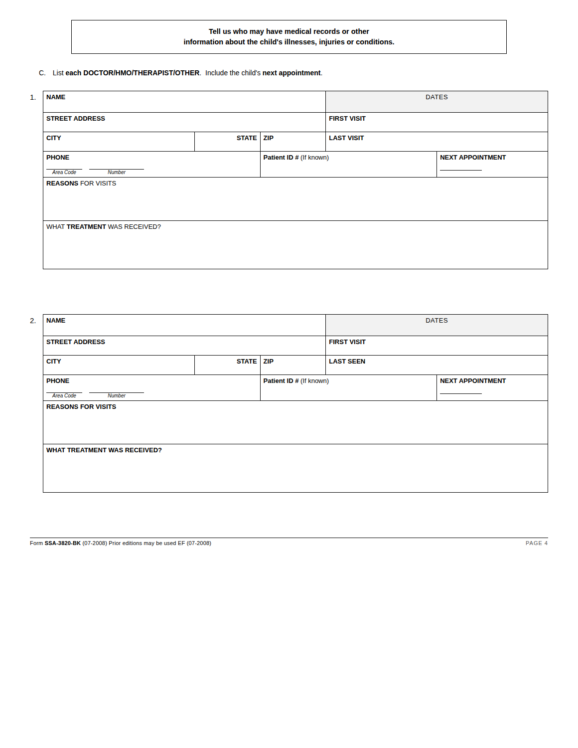Tell us who may have medical records or other
information about the child's illnesses, injuries or conditions.
C. List each DOCTOR/HMO/THERAPIST/OTHER. Include the child's next appointment.
1.
| NAME | DATES |
| STREET ADDRESS | FIRST VISIT |
| CITY | STATE | ZIP | LAST VISIT |
| PHONE Area Code Number | Patient ID # (If known) | NEXT APPOINTMENT |
| REASONS FOR VISITS |
| WHAT TREATMENT WAS RECEIVED? |
2.
| NAME | DATES |
| STREET ADDRESS | FIRST VISIT |
| CITY | STATE | ZIP | LAST SEEN |
| PHONE Area Code Number | Patient ID # (If known) | NEXT APPOINTMENT |
| REASONS FOR VISITS |
| WHAT TREATMENT WAS RECEIVED? |
Form SSA-3820-BK (07-2008) Prior editions may be used EF (07-2008)
PAGE 4